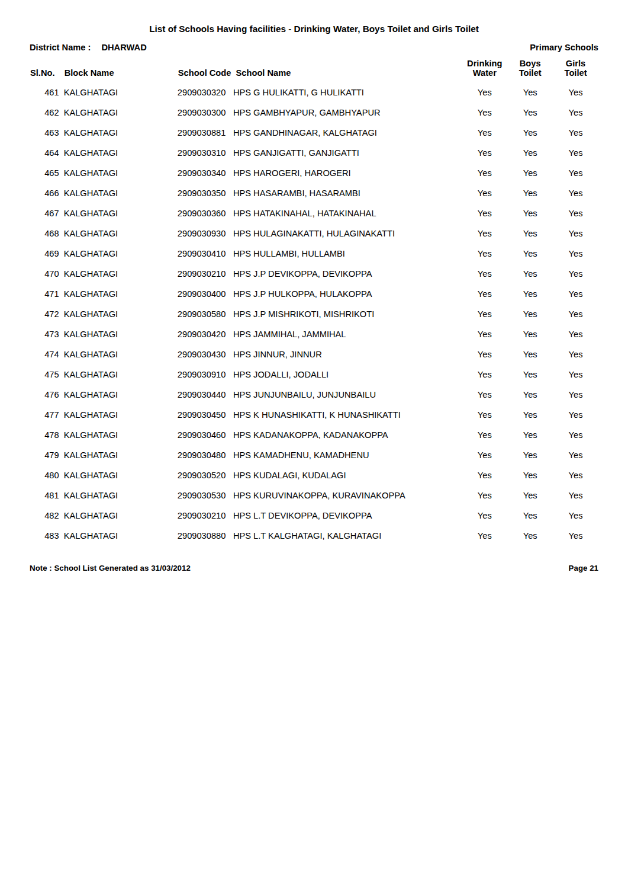List of Schools Having facilities - Drinking Water, Boys Toilet and Girls Toilet
District Name : DHARWAD
Primary Schools
| Sl.No. | Block Name | School Code School Name | Drinking Water | Boys Toilet | Girls Toilet |
| --- | --- | --- | --- | --- | --- |
| 461 | KALGHATAGI | 2909030320 HPS G HULIKATTI, G HULIKATTI | Yes | Yes | Yes |
| 462 | KALGHATAGI | 2909030300 HPS GAMBHYAPUR, GAMBHYAPUR | Yes | Yes | Yes |
| 463 | KALGHATAGI | 2909030881 HPS GANDHINAGAR, KALGHATAGI | Yes | Yes | Yes |
| 464 | KALGHATAGI | 2909030310 HPS GANJIGATTI, GANJIGATTI | Yes | Yes | Yes |
| 465 | KALGHATAGI | 2909030340 HPS HAROGERI, HAROGERI | Yes | Yes | Yes |
| 466 | KALGHATAGI | 2909030350 HPS HASARAMBI, HASARAMBI | Yes | Yes | Yes |
| 467 | KALGHATAGI | 2909030360 HPS HATAKINAHAL, HATAKINAHAL | Yes | Yes | Yes |
| 468 | KALGHATAGI | 2909030930 HPS HULAGINAKATTI, HULAGINAKATTI | Yes | Yes | Yes |
| 469 | KALGHATAGI | 2909030410 HPS HULLAMBI, HULLAMBI | Yes | Yes | Yes |
| 470 | KALGHATAGI | 2909030210 HPS J.P DEVIKOPPA, DEVIKOPPA | Yes | Yes | Yes |
| 471 | KALGHATAGI | 2909030400 HPS J.P HULKOPPA, HULAKOPPA | Yes | Yes | Yes |
| 472 | KALGHATAGI | 2909030580 HPS J.P MISHRIKOTI, MISHRIKOTI | Yes | Yes | Yes |
| 473 | KALGHATAGI | 2909030420 HPS JAMMIHAL, JAMMIHAL | Yes | Yes | Yes |
| 474 | KALGHATAGI | 2909030430 HPS JINNUR, JINNUR | Yes | Yes | Yes |
| 475 | KALGHATAGI | 2909030910 HPS JODALLI, JODALLI | Yes | Yes | Yes |
| 476 | KALGHATAGI | 2909030440 HPS JUNJUNBAILU, JUNJUNBAILU | Yes | Yes | Yes |
| 477 | KALGHATAGI | 2909030450 HPS K HUNASHIKATTI, K HUNASHIKATTI | Yes | Yes | Yes |
| 478 | KALGHATAGI | 2909030460 HPS KADANAKOPPA, KADANAKOPPA | Yes | Yes | Yes |
| 479 | KALGHATAGI | 2909030480 HPS KAMADHENU, KAMADHENU | Yes | Yes | Yes |
| 480 | KALGHATAGI | 2909030520 HPS KUDALAGI, KUDALAGI | Yes | Yes | Yes |
| 481 | KALGHATAGI | 2909030530 HPS KURUVINAKOPPA, KURAVINAKOPPA | Yes | Yes | Yes |
| 482 | KALGHATAGI | 2909030210 HPS L.T DEVIKOPPA, DEVIKOPPA | Yes | Yes | Yes |
| 483 | KALGHATAGI | 2909030880 HPS L.T KALGHATAGI, KALGHATAGI | Yes | Yes | Yes |
Note : School List Generated as 31/03/2012
Page 21